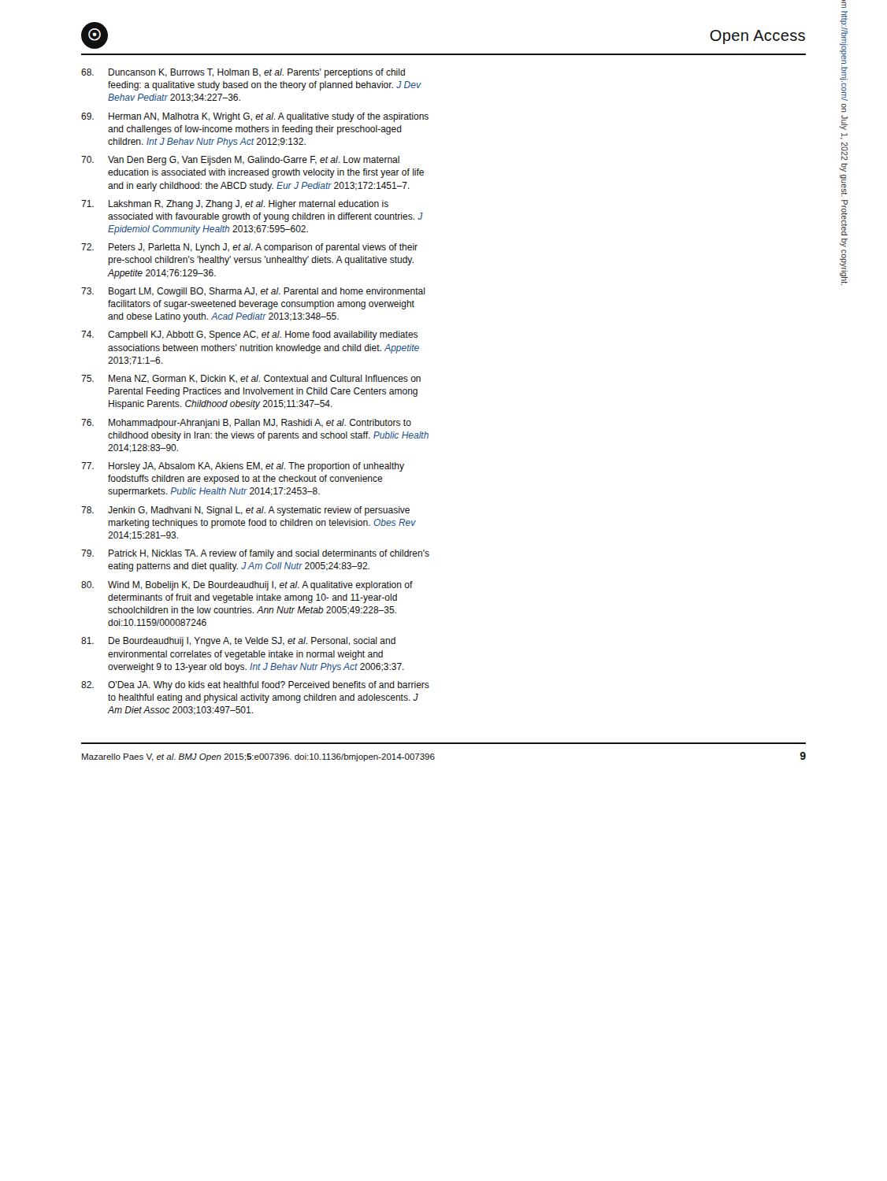☉
Open Access
BMJ Open: first published as 10.1136/bmjopen-2014-007396 on 16 September 2015. Downloaded from http://bmjopen.bmj.com/ on July 1, 2022 by guest. Protected by copyright.
68.
Duncanson K, Burrows T, Holman B, et al. Parents' perceptions of child feeding: a qualitative study based on the theory of planned behavior. J Dev Behav Pediatr 2013;34:227–36.
69.
Herman AN, Malhotra K, Wright G, et al. A qualitative study of the aspirations and challenges of low-income mothers in feeding their preschool-aged children. Int J Behav Nutr Phys Act 2012;9:132.
70.
Van Den Berg G, Van Eijsden M, Galindo-Garre F, et al. Low maternal education is associated with increased growth velocity in the first year of life and in early childhood: the ABCD study. Eur J Pediatr 2013;172:1451–7.
71.
Lakshman R, Zhang J, Zhang J, et al. Higher maternal education is associated with favourable growth of young children in different countries. J Epidemiol Community Health 2013;67:595–602.
72.
Peters J, Parletta N, Lynch J, et al. A comparison of parental views of their pre-school children's 'healthy' versus 'unhealthy' diets. A qualitative study. Appetite 2014;76:129–36.
73.
Bogart LM, Cowgill BO, Sharma AJ, et al. Parental and home environmental facilitators of sugar-sweetened beverage consumption among overweight and obese Latino youth. Acad Pediatr 2013;13:348–55.
74.
Campbell KJ, Abbott G, Spence AC, et al. Home food availability mediates associations between mothers' nutrition knowledge and child diet. Appetite 2013;71:1–6.
75.
Mena NZ, Gorman K, Dickin K, et al. Contextual and Cultural Influences on Parental Feeding Practices and Involvement in Child Care Centers among Hispanic Parents. Childhood obesity 2015;11:347–54.
76.
Mohammadpour-Ahranjani B, Pallan MJ, Rashidi A, et al. Contributors to childhood obesity in Iran: the views of parents and school staff. Public Health 2014;128:83–90.
77.
Horsley JA, Absalom KA, Akiens EM, et al. The proportion of unhealthy foodstuffs children are exposed to at the checkout of convenience supermarkets. Public Health Nutr 2014;17:2453–8.
78.
Jenkin G, Madhvani N, Signal L, et al. A systematic review of persuasive marketing techniques to promote food to children on television. Obes Rev 2014;15:281–93.
79.
Patrick H, Nicklas TA. A review of family and social determinants of children's eating patterns and diet quality. J Am Coll Nutr 2005;24:83–92.
80.
Wind M, Bobelijn K, De Bourdeaudhuij I, et al. A qualitative exploration of determinants of fruit and vegetable intake among 10- and 11-year-old schoolchildren in the low countries. Ann Nutr Metab 2005;49:228–35. doi:10.1159/000087246
81.
De Bourdeaudhuij I, Yngve A, te Velde SJ, et al. Personal, social and environmental correlates of vegetable intake in normal weight and overweight 9 to 13-year old boys. Int J Behav Nutr Phys Act 2006;3:37.
82.
O'Dea JA. Why do kids eat healthful food? Perceived benefits of and barriers to healthful eating and physical activity among children and adolescents. J Am Diet Assoc 2003;103:497–501.
Mazarello Paes V, et al. BMJ Open 2015;5:e007396. doi:10.1136/bmjopen-2014-007396
9